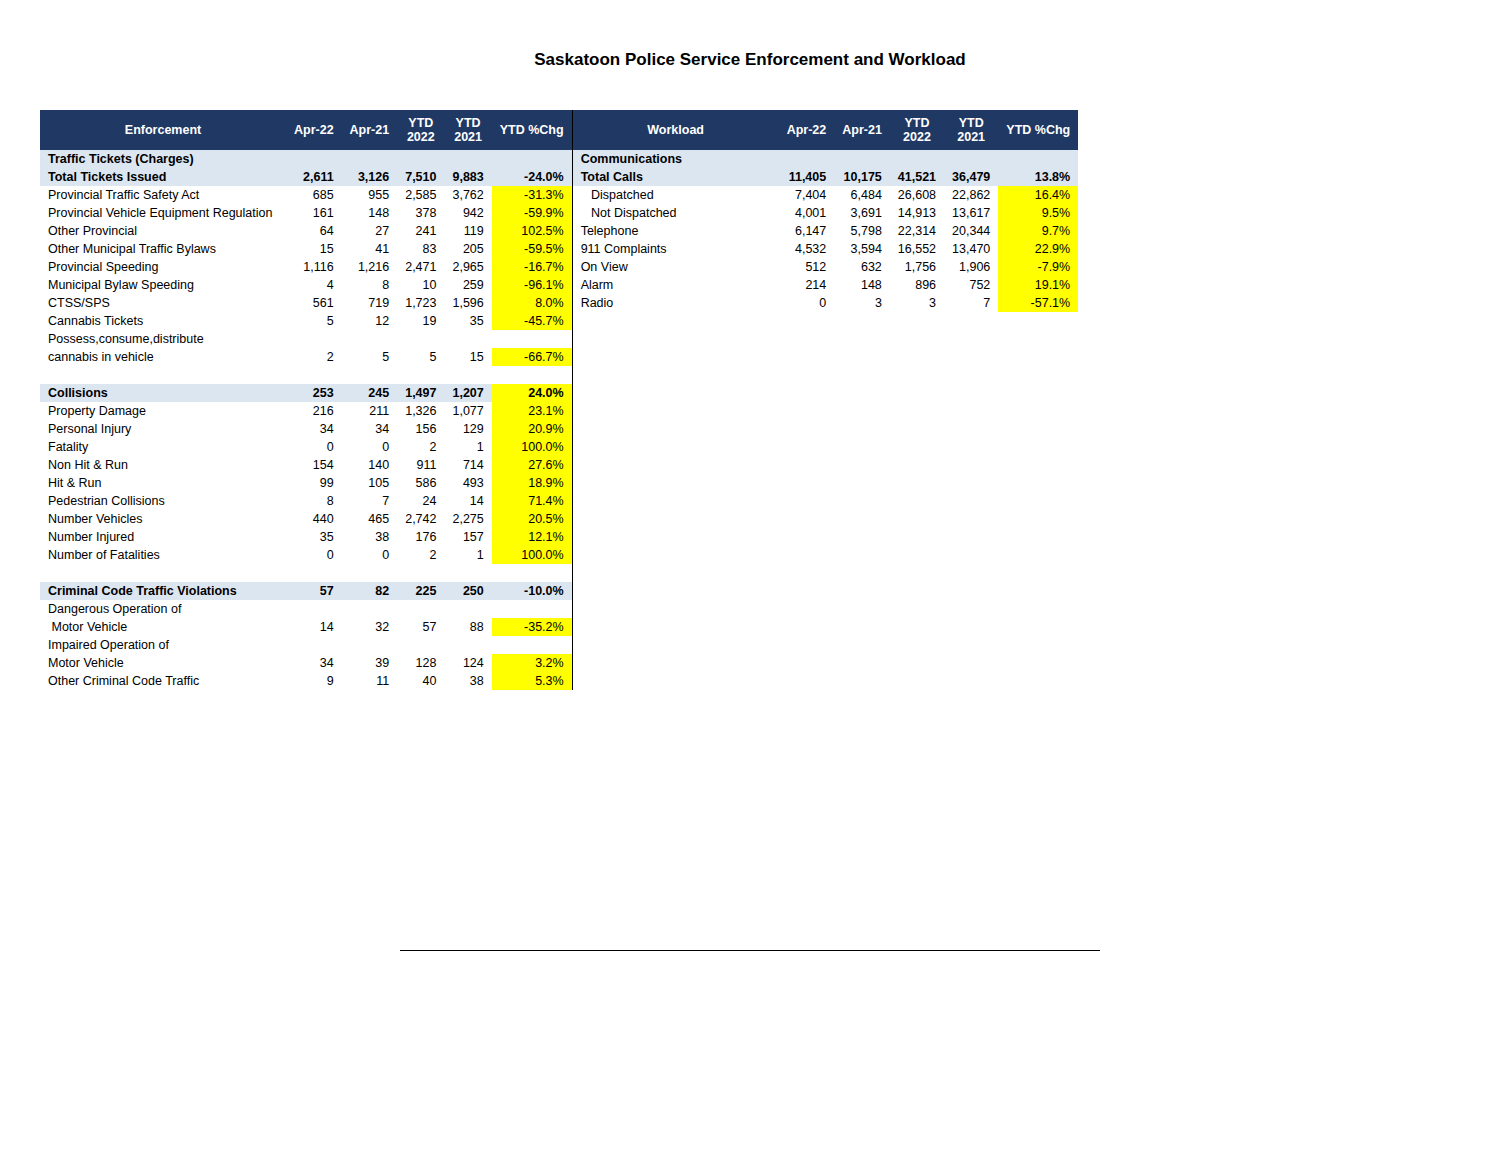Saskatoon Police Service Enforcement and Workload
| Enforcement | Apr-22 | Apr-21 | YTD 2022 | YTD 2021 | YTD %Chg |
| --- | --- | --- | --- | --- | --- |
| Traffic Tickets (Charges) | | | | | |
| Total Tickets Issued | 2,611 | 3,126 | 7,510 | 9,883 | -24.0% |
| Provincial Traffic Safety Act | 685 | 955 | 2,585 | 3,762 | -31.3% |
| Provincial Vehicle Equipment Regulations | 161 | 148 | 378 | 942 | -59.9% |
| Other Provincial | 64 | 27 | 241 | 119 | 102.5% |
| Other Municipal Traffic Bylaws | 15 | 41 | 83 | 205 | -59.5% |
| Provincial Speeding | 1,116 | 1,216 | 2,471 | 2,965 | -16.7% |
| Municipal Bylaw Speeding | 4 | 8 | 10 | 259 | -96.1% |
| CTSS/SPS | 561 | 719 | 1,723 | 1,596 | 8.0% |
| Cannabis Tickets | 5 | 12 | 19 | 35 | -45.7% |
| Possess,consume,distribute | | | | | |
| cannabis in vehicle | 2 | 5 | 5 | 15 | -66.7% |
| Collisions | 253 | 245 | 1,497 | 1,207 | 24.0% |
| Property Damage | 216 | 211 | 1,326 | 1,077 | 23.1% |
| Personal Injury | 34 | 34 | 156 | 129 | 20.9% |
| Fatality | 0 | 0 | 2 | 1 | 100.0% |
| Non Hit & Run | 154 | 140 | 911 | 714 | 27.6% |
| Hit & Run | 99 | 105 | 586 | 493 | 18.9% |
| Pedestrian Collisions | 8 | 7 | 24 | 14 | 71.4% |
| Number Vehicles | 440 | 465 | 2,742 | 2,275 | 20.5% |
| Number Injured | 35 | 38 | 176 | 157 | 12.1% |
| Number of Fatalities | 0 | 0 | 2 | 1 | 100.0% |
| Criminal Code Traffic Violations | 57 | 82 | 225 | 250 | -10.0% |
| Dangerous Operation of | | | | | |
| Motor Vehicle | 14 | 32 | 57 | 88 | -35.2% |
| Impaired Operation of | | | | | |
| Motor Vehicle | 34 | 39 | 128 | 124 | 3.2% |
| Other Criminal Code Traffic | 9 | 11 | 40 | 38 | 5.3% |
| Workload | Apr-22 | Apr-21 | YTD 2022 | YTD 2021 | YTD %Chg |
| --- | --- | --- | --- | --- | --- |
| Communications | | | | | |
| Total Calls | 11,405 | 10,175 | 41,521 | 36,479 | 13.8% |
| Dispatched | 7,404 | 6,484 | 26,608 | 22,862 | 16.4% |
| Not Dispatched | 4,001 | 3,691 | 14,913 | 13,617 | 9.5% |
| Telephone | 6,147 | 5,798 | 22,314 | 20,344 | 9.7% |
| 911 Complaints | 4,532 | 3,594 | 16,552 | 13,470 | 22.9% |
| On View | 512 | 632 | 1,756 | 1,906 | -7.9% |
| Alarm | 214 | 148 | 896 | 752 | 19.1% |
| Radio | 0 | 3 | 3 | 7 | -57.1% |